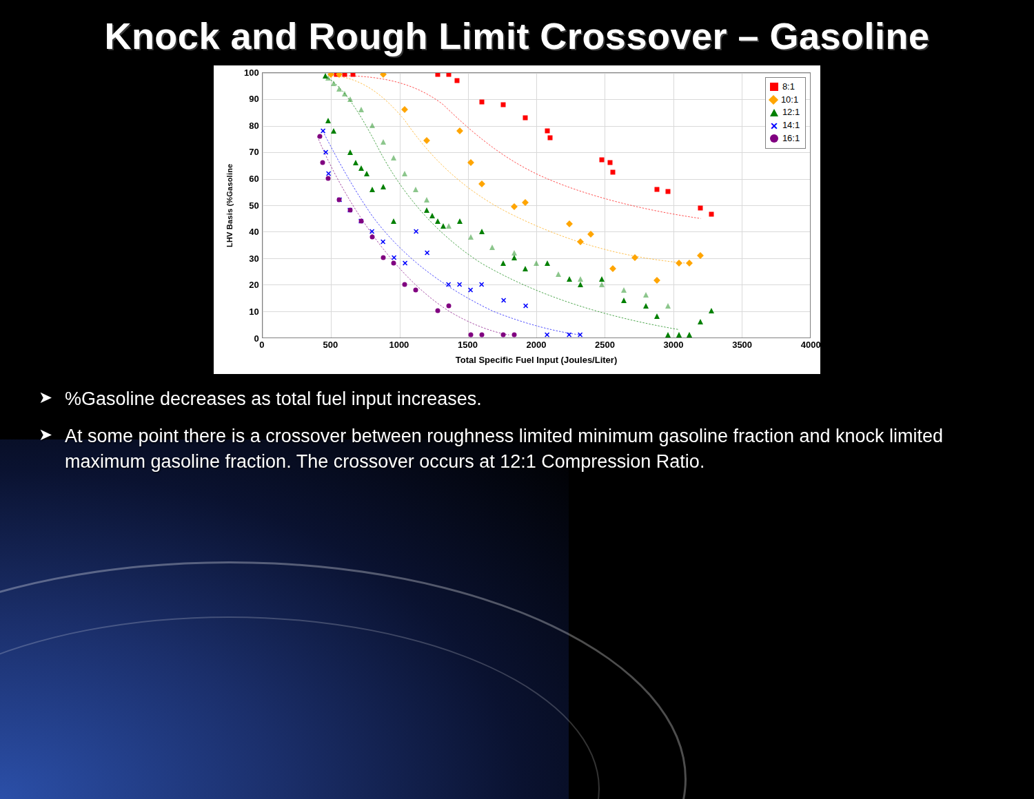Knock and Rough Limit Crossover – Gasoline
LHV Basis (%Gasoline
100 90 80 70 60 50 40 30 20 10 0
8:1
10:1
12:1
✕14:1
16:1
✕
✕
✕
✕
✕
✕
✕
✕
✕
✕
✕
✕
✕
✕
✕
✕
✕
✕
✕
✕
✕
0 500 1000 1500 2000 2500 3000 3500 4000
Total Specific Fuel Input (Joules/Liter)
%Gasoline decreases as total fuel input increases.
At some point there is a crossover between roughness limited minimum gasoline fraction and knock limited maximum gasoline fraction. The crossover occurs at 12:1 Compression Ratio.